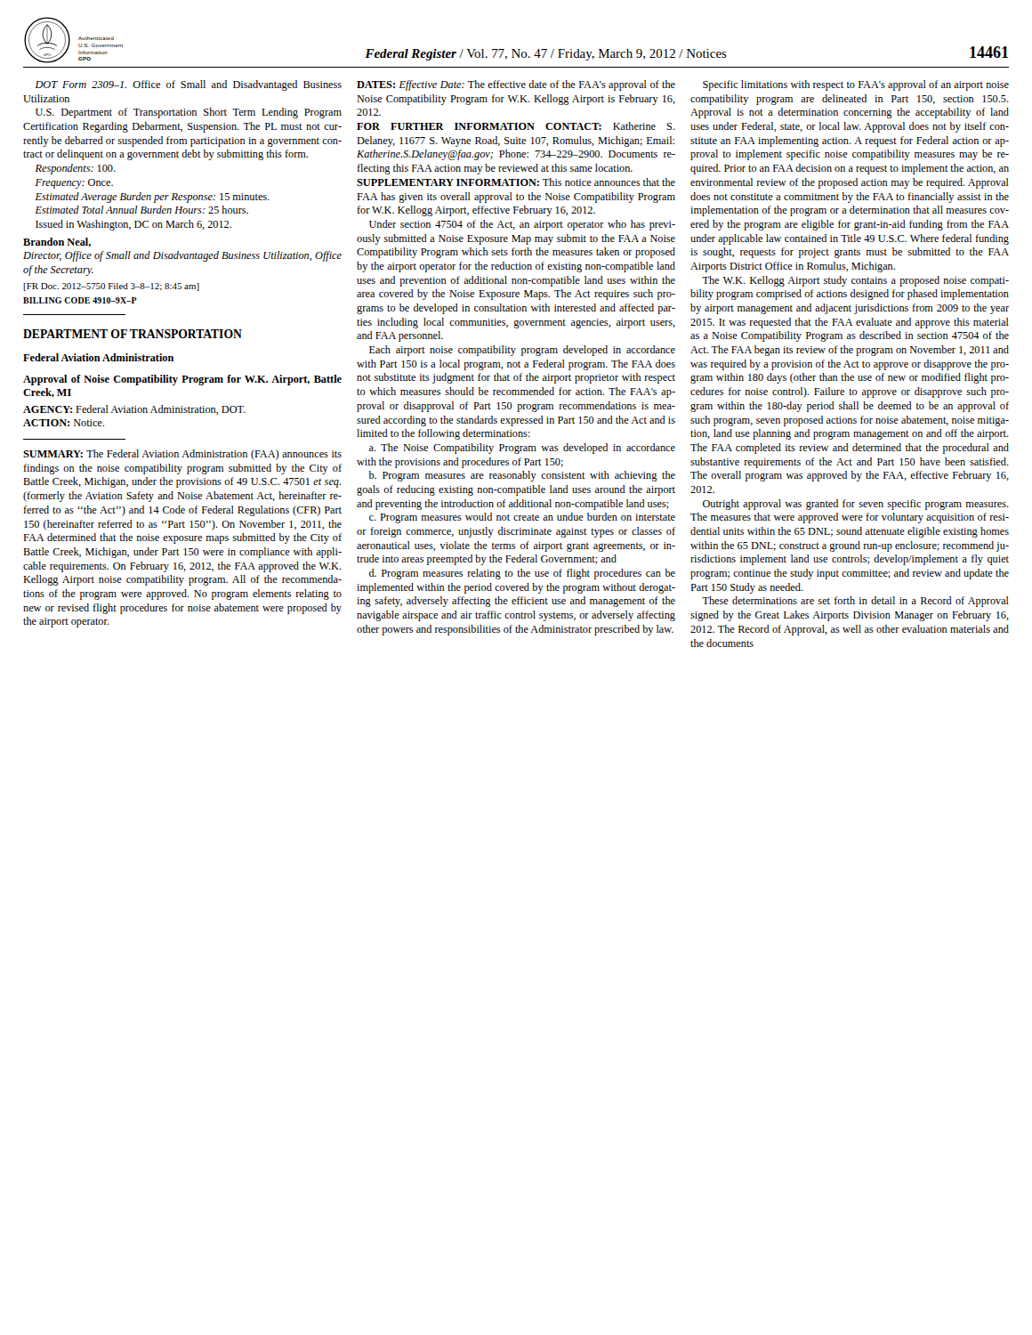GPO
Authenticated
U.S. Government
Information
GPO
Federal Register / Vol. 77, No. 47 / Friday, March 9, 2012 / Notices
14461
DOT Form 2309–1. Office of Small and Disadvantaged Business Utilization
U.S. Department of Transportation Short Term Lending Program Certification Regarding Debarment, Suspension. The PL must not currently be debarred or suspended from participation in a government contract or delinquent on a government debt by submitting this form.
Respondents: 100.
Frequency: Once.
Estimated Average Burden per Response: 15 minutes.
Estimated Total Annual Burden Hours: 25 hours.
Issued in Washington, DC on March 6, 2012.
Brandon Neal,
Director, Office of Small and Disadvantaged Business Utilization, Office of the Secretary.
[FR Doc. 2012–5750 Filed 3–8–12; 8:45 am]
BILLING CODE 4910–9X–P
DEPARTMENT OF TRANSPORTATION
Federal Aviation Administration
Approval of Noise Compatibility Program for W.K. Airport, Battle Creek, MI
AGENCY: Federal Aviation Administration, DOT.
ACTION: Notice.
SUMMARY: The Federal Aviation Administration (FAA) announces its findings on the noise compatibility program submitted by the City of Battle Creek, Michigan, under the provisions of 49 U.S.C. 47501 et seq. (formerly the Aviation Safety and Noise Abatement Act, hereinafter referred to as ‘‘the Act’’) and 14 Code of Federal Regulations (CFR) Part 150 (hereinafter referred to as ‘‘Part 150’’). On November 1, 2011, the FAA determined that the noise exposure maps submitted by the City of Battle Creek, Michigan, under Part 150 were in compliance with applicable requirements. On February 16, 2012, the FAA approved the W.K. Kellogg Airport noise compatibility program. All of the recommendations of the program were approved. No program elements relating to new or revised flight procedures for noise abatement were proposed by the airport operator.
DATES: Effective Date: The effective date of the FAA's approval of the Noise Compatibility Program for W.K. Kellogg Airport is February 16, 2012.
FOR FURTHER INFORMATION CONTACT: Katherine S. Delaney, 11677 S. Wayne Road, Suite 107, Romulus, Michigan; Email: Katherine.S.Delaney@faa.gov; Phone: 734–229–2900. Documents reflecting this FAA action may be reviewed at this same location.
SUPPLEMENTARY INFORMATION: This notice announces that the FAA has given its overall approval to the Noise Compatibility Program for W.K. Kellogg Airport, effective February 16, 2012.
Under section 47504 of the Act, an airport operator who has previously submitted a Noise Exposure Map may submit to the FAA a Noise Compatibility Program which sets forth the measures taken or proposed by the airport operator for the reduction of existing non-compatible land uses and prevention of additional non-compatible land uses within the area covered by the Noise Exposure Maps. The Act requires such programs to be developed in consultation with interested and affected parties including local communities, government agencies, airport users, and FAA personnel.
Each airport noise compatibility program developed in accordance with Part 150 is a local program, not a Federal program. The FAA does not substitute its judgment for that of the airport proprietor with respect to which measures should be recommended for action. The FAA's approval or disapproval of Part 150 program recommendations is measured according to the standards expressed in Part 150 and the Act and is limited to the following determinations:
a. The Noise Compatibility Program was developed in accordance with the provisions and procedures of Part 150;
b. Program measures are reasonably consistent with achieving the goals of reducing existing non-compatible land uses around the airport and preventing the introduction of additional non-compatible land uses;
c. Program measures would not create an undue burden on interstate or foreign commerce, unjustly discriminate against types or classes of aeronautical uses, violate the terms of airport grant agreements, or intrude into areas preempted by the Federal Government; and
d. Program measures relating to the use of flight procedures can be implemented within the period covered by the program without derogating safety, adversely affecting the efficient use and management of the navigable airspace and air traffic control systems, or adversely affecting other powers and responsibilities of the Administrator prescribed by law.
Specific limitations with respect to FAA's approval of an airport noise compatibility program are delineated in Part 150, section 150.5. Approval is not a determination concerning the acceptability of land uses under Federal, state, or local law. Approval does not by itself constitute an FAA implementing action. A request for Federal action or approval to implement specific noise compatibility measures may be required. Prior to an FAA decision on a request to implement the action, an environmental review of the proposed action may be required. Approval does not constitute a commitment by the FAA to financially assist in the implementation of the program or a determination that all measures covered by the program are eligible for grant-in-aid funding from the FAA under applicable law contained in Title 49 U.S.C. Where federal funding is sought, requests for project grants must be submitted to the FAA Airports District Office in Romulus, Michigan.
The W.K. Kellogg Airport study contains a proposed noise compatibility program comprised of actions designed for phased implementation by airport management and adjacent jurisdictions from 2009 to the year 2015. It was requested that the FAA evaluate and approve this material as a Noise Compatibility Program as described in section 47504 of the Act. The FAA began its review of the program on November 1, 2011 and was required by a provision of the Act to approve or disapprove the program within 180 days (other than the use of new or modified flight procedures for noise control). Failure to approve or disapprove such program within the 180-day period shall be deemed to be an approval of such program, seven proposed actions for noise abatement, noise mitigation, land use planning and program management on and off the airport. The FAA completed its review and determined that the procedural and substantive requirements of the Act and Part 150 have been satisfied. The overall program was approved by the FAA, effective February 16, 2012.
Outright approval was granted for seven specific program measures. The measures that were approved were for voluntary acquisition of residential units within the 65 DNL; sound attenuate eligible existing homes within the 65 DNL; construct a ground run-up enclosure; recommend jurisdictions implement land use controls; develop/implement a fly quiet program; continue the study input committee; and review and update the Part 150 Study as needed.
These determinations are set forth in detail in a Record of Approval signed by the Great Lakes Airports Division Manager on February 16, 2012. The Record of Approval, as well as other evaluation materials and the documents